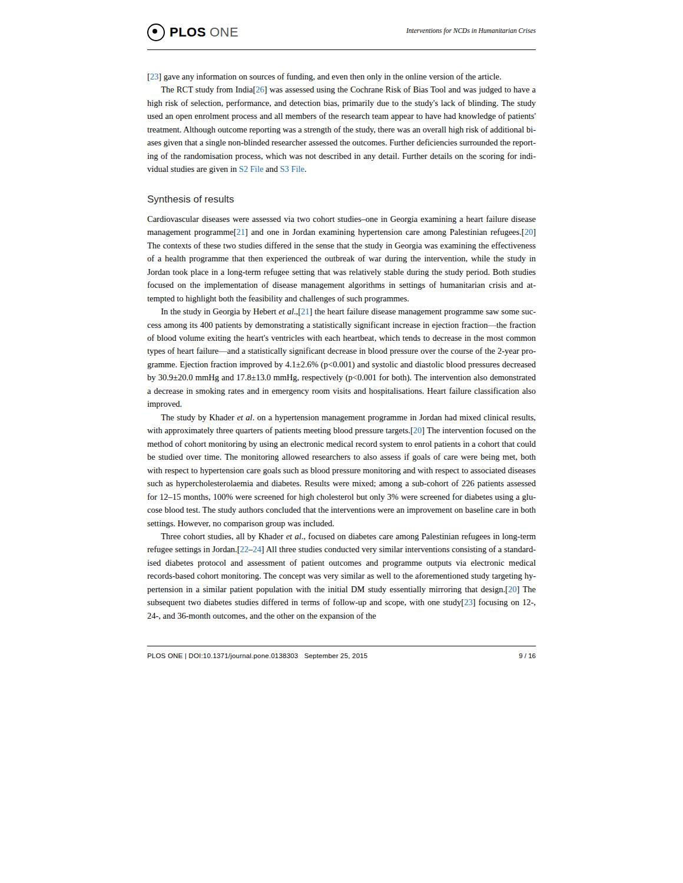PLOS ONE
Interventions for NCDs in Humanitarian Crises
[23] gave any information on sources of funding, and even then only in the online version of the article.
The RCT study from India[26] was assessed using the Cochrane Risk of Bias Tool and was judged to have a high risk of selection, performance, and detection bias, primarily due to the study's lack of blinding. The study used an open enrolment process and all members of the research team appear to have had knowledge of patients' treatment. Although outcome reporting was a strength of the study, there was an overall high risk of additional biases given that a single non-blinded researcher assessed the outcomes. Further deficiencies surrounded the reporting of the randomisation process, which was not described in any detail. Further details on the scoring for individual studies are given in S2 File and S3 File.
Synthesis of results
Cardiovascular diseases were assessed via two cohort studies–one in Georgia examining a heart failure disease management programme[21] and one in Jordan examining hypertension care among Palestinian refugees.[20] The contexts of these two studies differed in the sense that the study in Georgia was examining the effectiveness of a health programme that then experienced the outbreak of war during the intervention, while the study in Jordan took place in a long-term refugee setting that was relatively stable during the study period. Both studies focused on the implementation of disease management algorithms in settings of humanitarian crisis and attempted to highlight both the feasibility and challenges of such programmes.
In the study in Georgia by Hebert et al.,[21] the heart failure disease management programme saw some success among its 400 patients by demonstrating a statistically significant increase in ejection fraction—the fraction of blood volume exiting the heart's ventricles with each heartbeat, which tends to decrease in the most common types of heart failure—and a statistically significant decrease in blood pressure over the course of the 2-year programme. Ejection fraction improved by 4.1±2.6% (p<0.001) and systolic and diastolic blood pressures decreased by 30.9±20.0 mmHg and 17.8±13.0 mmHg, respectively (p<0.001 for both). The intervention also demonstrated a decrease in smoking rates and in emergency room visits and hospitalisations. Heart failure classification also improved.
The study by Khader et al. on a hypertension management programme in Jordan had mixed clinical results, with approximately three quarters of patients meeting blood pressure targets.[20] The intervention focused on the method of cohort monitoring by using an electronic medical record system to enrol patients in a cohort that could be studied over time. The monitoring allowed researchers to also assess if goals of care were being met, both with respect to hypertension care goals such as blood pressure monitoring and with respect to associated diseases such as hypercholesterolaemia and diabetes. Results were mixed; among a sub-cohort of 226 patients assessed for 12–15 months, 100% were screened for high cholesterol but only 3% were screened for diabetes using a glucose blood test. The study authors concluded that the interventions were an improvement on baseline care in both settings. However, no comparison group was included.
Three cohort studies, all by Khader et al., focused on diabetes care among Palestinian refugees in long-term refugee settings in Jordan.[22–24] All three studies conducted very similar interventions consisting of a standardised diabetes protocol and assessment of patient outcomes and programme outputs via electronic medical records-based cohort monitoring. The concept was very similar as well to the aforementioned study targeting hypertension in a similar patient population with the initial DM study essentially mirroring that design.[20] The subsequent two diabetes studies differed in terms of follow-up and scope, with one study[23] focusing on 12-, 24-, and 36-month outcomes, and the other on the expansion of the
PLOS ONE | DOI:10.1371/journal.pone.0138303 September 25, 2015
9 / 16